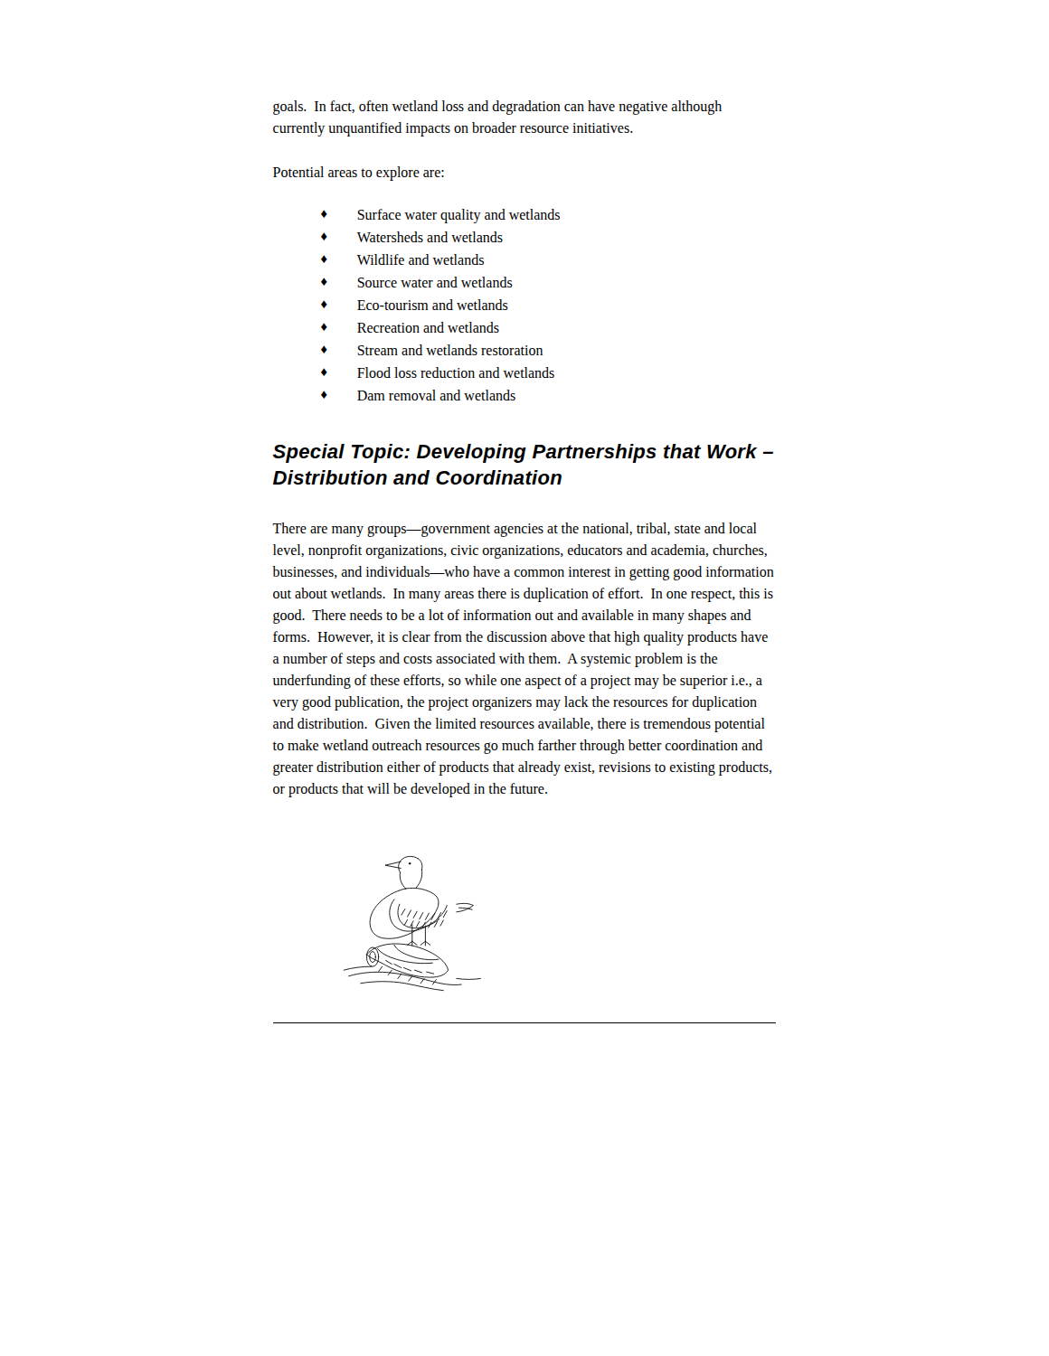goals. In fact, often wetland loss and degradation can have negative although currently unquantified impacts on broader resource initiatives.
Potential areas to explore are:
Surface water quality and wetlands
Watersheds and wetlands
Wildlife and wetlands
Source water and wetlands
Eco-tourism and wetlands
Recreation and wetlands
Stream and wetlands restoration
Flood loss reduction and wetlands
Dam removal and wetlands
Special Topic: Developing Partnerships that Work – Distribution and Coordination
There are many groups—government agencies at the national, tribal, state and local level, nonprofit organizations, civic organizations, educators and academia, churches, businesses, and individuals—who have a common interest in getting good information out about wetlands. In many areas there is duplication of effort. In one respect, this is good. There needs to be a lot of information out and available in many shapes and forms. However, it is clear from the discussion above that high quality products have a number of steps and costs associated with them. A systemic problem is the underfunding of these efforts, so while one aspect of a project may be superior i.e., a very good publication, the project organizers may lack the resources for duplication and distribution. Given the limited resources available, there is tremendous potential to make wetland outreach resources go much farther through better coordination and greater distribution either of products that already exist, revisions to existing products, or products that will be developed in the future.
Shorebird standing on a log